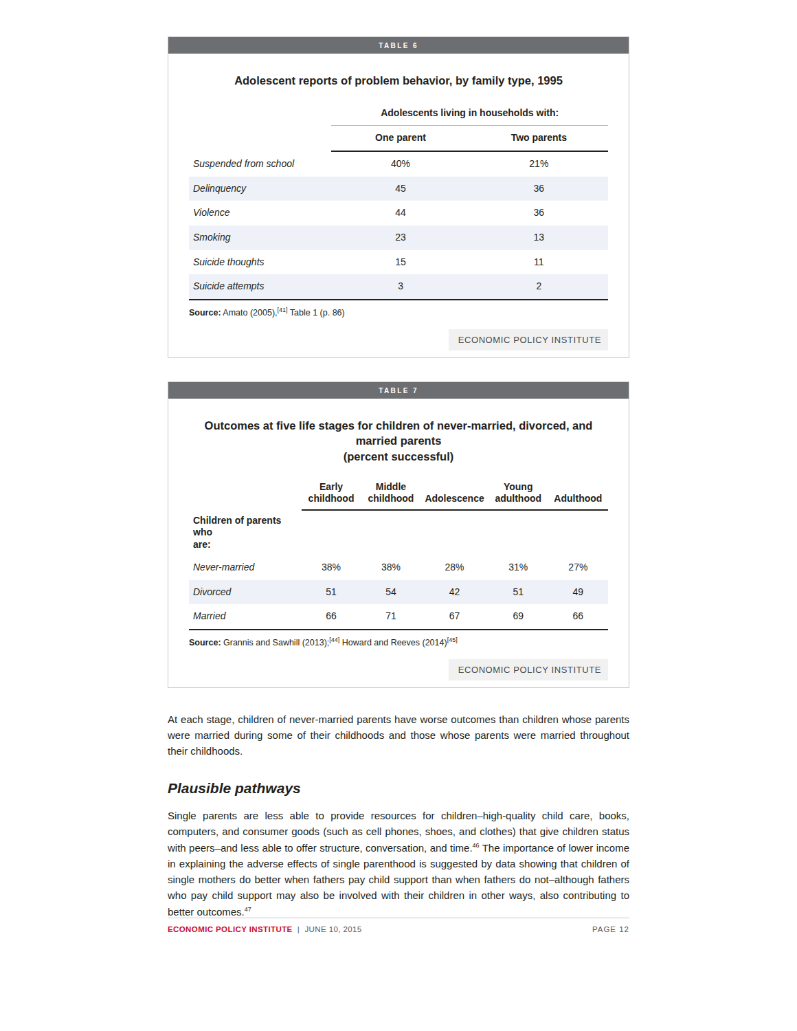TABLE 6
Adolescent reports of problem behavior, by family type, 1995
| | Adolescents living in households with: |
| | One parent | Two parents |
| Suspended from school | 40% | 21% |
| Delinquency | 45 | 36 |
| Violence | 44 | 36 |
| Smoking | 23 | 13 |
| Suicide thoughts | 15 | 11 |
| Suicide attempts | 3 | 2 |
Source: Amato (2005),[41] Table 1 (p. 86)
ECONOMIC POLICY INSTITUTE
TABLE 7
Outcomes at five life stages for children of never-married, divorced, and married parents
(percent successful)
| | Early childhood | Middle childhood | Adolescence | Young adulthood | Adulthood |
| Children of parents who are: | | | | | |
| Never-married | 38% | 38% | 28% | 31% | 27% |
| Divorced | 51 | 54 | 42 | 51 | 49 |
| Married | 66 | 71 | 67 | 69 | 66 |
Source: Grannis and Sawhill (2013);[44] Howard and Reeves (2014)[45]
ECONOMIC POLICY INSTITUTE
At each stage, children of never-married parents have worse outcomes than children whose parents were married during some of their childhoods and those whose parents were married throughout their childhoods.
Plausible pathways
Single parents are less able to provide resources for children–high-quality child care, books, computers, and consumer goods (such as cell phones, shoes, and clothes) that give children status with peers–and less able to offer structure, conversation, and time.46 The importance of lower income in explaining the adverse effects of single parenthood is suggested by data showing that children of single mothers do better when fathers pay child support than when fathers do not–although fathers who pay child support may also be involved with their children in other ways, also contributing to better outcomes.47
ECONOMIC POLICY INSTITUTE | JUNE 10, 2015
PAGE 12